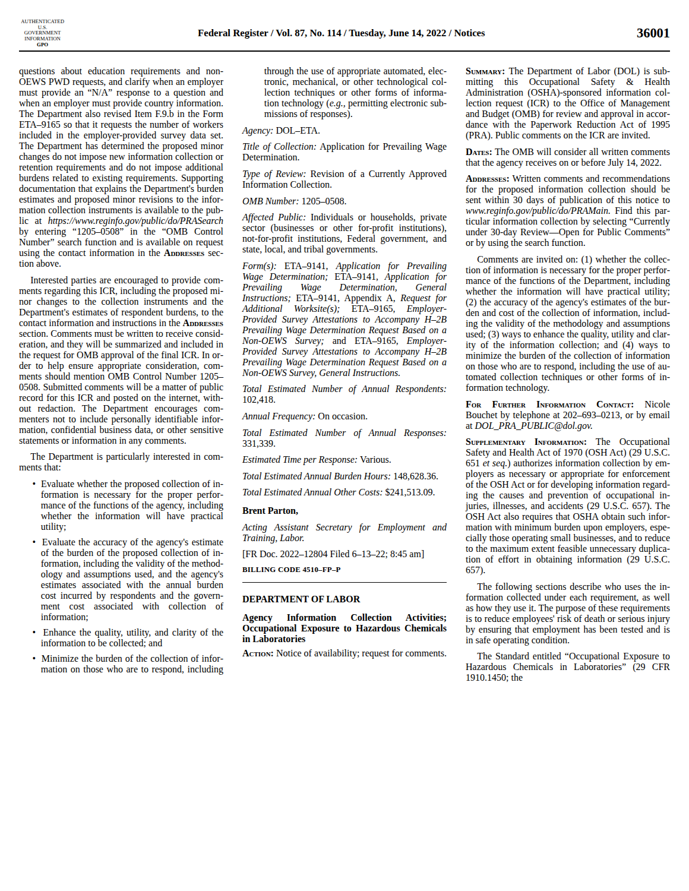AUTHENTICATED
U.S. GOVERNMENT
INFORMATION
GPO
Federal Register / Vol. 87, No. 114 / Tuesday, June 14, 2022 / Notices
36001
questions about education requirements and non-OEWS PWD requests, and clarify when an employer must provide an “N/A” response to a question and when an employer must provide country information. The Department also revised Item F.9.b in the Form ETA–9165 so that it requests the number of workers included in the employer-provided survey data set. The Department has determined the proposed minor changes do not impose new information collection or retention requirements and do not impose additional burdens related to existing requirements. Supporting documentation that explains the Department's burden estimates and proposed minor revisions to the information collection instruments is available to the public at https://www.reginfo.gov/public/do/PRASearch by entering “1205–0508” in the “OMB Control Number” search function and is available on request using the contact information in the Addresses section above.
Interested parties are encouraged to provide comments regarding this ICR, including the proposed minor changes to the collection instruments and the Department's estimates of respondent burdens, to the contact information and instructions in the Addresses section. Comments must be written to receive consideration, and they will be summarized and included in the request for OMB approval of the final ICR. In order to help ensure appropriate consideration, comments should mention OMB Control Number 1205–0508. Submitted comments will be a matter of public record for this ICR and posted on the internet, without redaction. The Department encourages commenters not to include personally identifiable information, confidential business data, or other sensitive statements or information in any comments.
The Department is particularly interested in comments that:
Evaluate whether the proposed collection of information is necessary for the proper performance of the functions of the agency, including whether the information will have practical utility;
Evaluate the accuracy of the agency's estimate of the burden of the proposed collection of information, including the validity of the methodology and assumptions used, and the agency's estimates associated with the annual burden cost incurred by respondents and the government cost associated with collection of information;
Enhance the quality, utility, and clarity of the information to be collected; and
Minimize the burden of the collection of information on those who are to respond, including through the use of appropriate automated, electronic, mechanical, or other technological collection techniques or other forms of information technology (e.g., permitting electronic submissions of responses).
Agency: DOL–ETA.
Title of Collection: Application for Prevailing Wage Determination.
Type of Review: Revision of a Currently Approved Information Collection.
OMB Number: 1205–0508.
Affected Public: Individuals or households, private sector (businesses or other for-profit institutions), not-for-profit institutions, Federal government, and state, local, and tribal governments.
Form(s): ETA–9141, Application for Prevailing Wage Determination; ETA–9141, Application for Prevailing Wage Determination, General Instructions; ETA–9141, Appendix A, Request for Additional Worksite(s); ETA–9165, Employer-Provided Survey Attestations to Accompany H–2B Prevailing Wage Determination Request Based on a Non-OEWS Survey; and ETA–9165, Employer-Provided Survey Attestations to Accompany H–2B Prevailing Wage Determination Request Based on a Non-OEWS Survey, General Instructions.
Total Estimated Number of Annual Respondents: 102,418.
Annual Frequency: On occasion.
Total Estimated Number of Annual Responses: 331,339.
Estimated Time per Response: Various.
Total Estimated Annual Burden Hours: 148,628.36.
Total Estimated Annual Other Costs: $241,513.09.
Brent Parton,
Acting Assistant Secretary for Employment and Training, Labor.
[FR Doc. 2022–12804 Filed 6–13–22; 8:45 am]
BILLING CODE 4510–FP–P
DEPARTMENT OF LABOR
Agency Information Collection Activities; Occupational Exposure to Hazardous Chemicals in Laboratories
Action: Notice of availability; request for comments.
Summary: The Department of Labor (DOL) is submitting this Occupational Safety & Health Administration (OSHA)-sponsored information collection request (ICR) to the Office of Management and Budget (OMB) for review and approval in accordance with the Paperwork Reduction Act of 1995 (PRA). Public comments on the ICR are invited.
Dates: The OMB will consider all written comments that the agency receives on or before July 14, 2022.
Addresses: Written comments and recommendations for the proposed information collection should be sent within 30 days of publication of this notice to www.reginfo.gov/public/do/PRAMain. Find this particular information collection by selecting “Currently under 30-day Review—Open for Public Comments” or by using the search function.
Comments are invited on: (1) whether the collection of information is necessary for the proper performance of the functions of the Department, including whether the information will have practical utility; (2) the accuracy of the agency's estimates of the burden and cost of the collection of information, including the validity of the methodology and assumptions used; (3) ways to enhance the quality, utility and clarity of the information collection; and (4) ways to minimize the burden of the collection of information on those who are to respond, including the use of automated collection techniques or other forms of information technology.
For Further Information Contact: Nicole Bouchet by telephone at 202–693–0213, or by email at DOL_PRA_PUBLIC@dol.gov.
Supplementary Information: The Occupational Safety and Health Act of 1970 (OSH Act) (29 U.S.C. 651 et seq.) authorizes information collection by employers as necessary or appropriate for enforcement of the OSH Act or for developing information regarding the causes and prevention of occupational injuries, illnesses, and accidents (29 U.S.C. 657). The OSH Act also requires that OSHA obtain such information with minimum burden upon employers, especially those operating small businesses, and to reduce to the maximum extent feasible unnecessary duplication of effort in obtaining information (29 U.S.C. 657).
The following sections describe who uses the information collected under each requirement, as well as how they use it. The purpose of these requirements is to reduce employees' risk of death or serious injury by ensuring that employment has been tested and is in safe operating condition.
The Standard entitled “Occupational Exposure to Hazardous Chemicals in Laboratories” (29 CFR 1910.1450; the